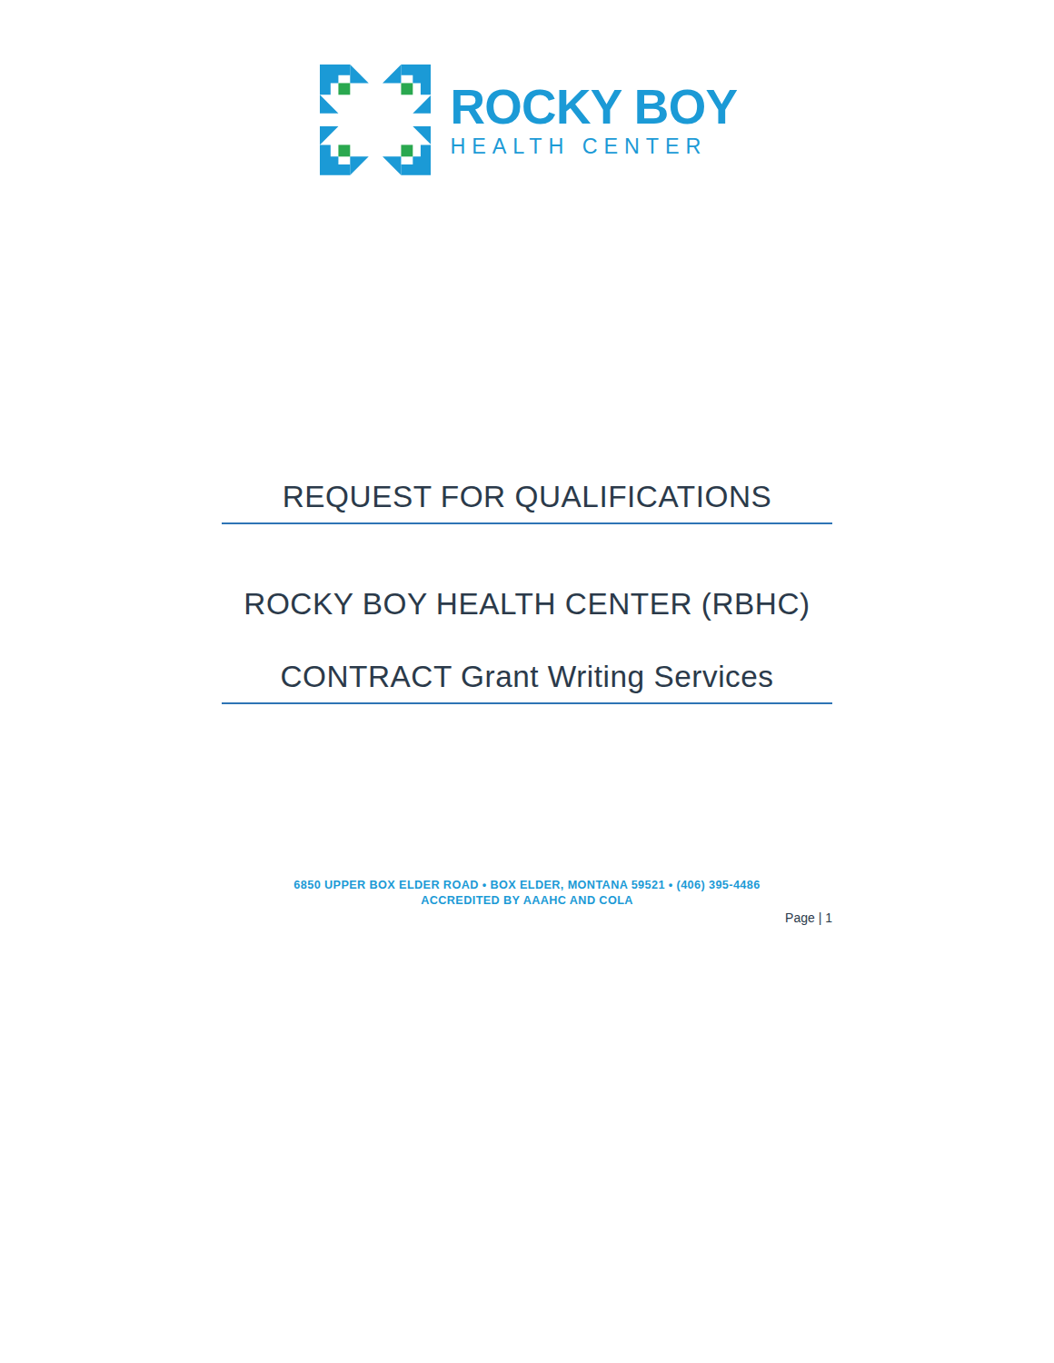ROCKY BOY
HEALTH CENTER
REQUEST FOR QUALIFICATIONS
ROCKY BOY HEALTH CENTER (RBHC)
CONTRACT Grant Writing Services
6850 UPPER BOX ELDER ROAD • BOX ELDER, MONTANA 59521 • (406) 395-4486
ACCREDITED BY AAAHC AND COLA
Page | 1